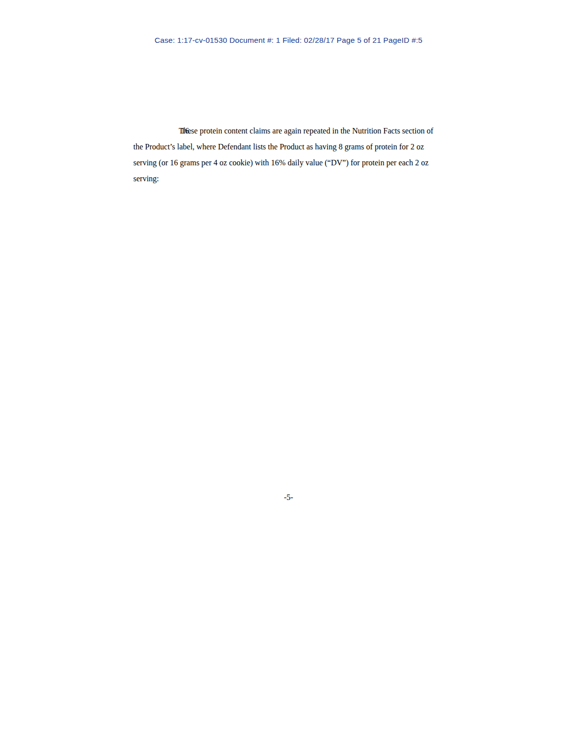Case: 1:17-cv-01530 Document #: 1 Filed: 02/28/17 Page 5 of 21 PageID #:5
16. These protein content claims are again repeated in the Nutrition Facts section of the Product’s label, where Defendant lists the Product as having 8 grams of protein for 2 oz serving (or 16 grams per 4 oz cookie) with 16% daily value (“DV”) for protein per each 2 oz serving:
-5-